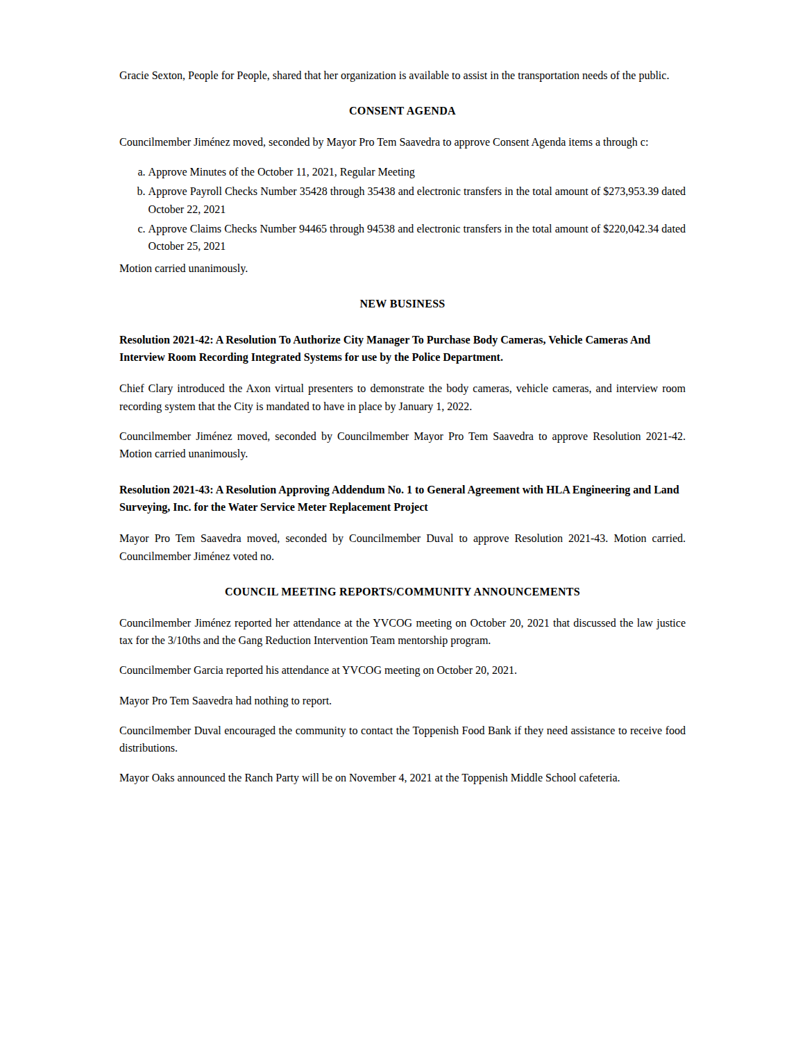Gracie Sexton, People for People, shared that her organization is available to assist in the transportation needs of the public.
Consent Agenda
Councilmember Jiménez moved, seconded by Mayor Pro Tem Saavedra to approve Consent Agenda items a through c:
Approve Minutes of the October 11, 2021, Regular Meeting
Approve Payroll Checks Number 35428 through 35438 and electronic transfers in the total amount of $273,953.39 dated October 22, 2021
Approve Claims Checks Number 94465 through 94538 and electronic transfers in the total amount of $220,042.34 dated October 25, 2021
Motion carried unanimously.
New Business
Resolution 2021-42: A Resolution To Authorize City Manager To Purchase Body Cameras, Vehicle Cameras And Interview Room Recording Integrated Systems for use by the Police Department.
Chief Clary introduced the Axon virtual presenters to demonstrate the body cameras, vehicle cameras, and interview room recording system that the City is mandated to have in place by January 1, 2022.
Councilmember Jiménez moved, seconded by Councilmember Mayor Pro Tem Saavedra to approve Resolution 2021-42. Motion carried unanimously.
Resolution 2021-43: A Resolution Approving Addendum No. 1 to General Agreement with HLA Engineering and Land Surveying, Inc. for the Water Service Meter Replacement Project
Mayor Pro Tem Saavedra moved, seconded by Councilmember Duval to approve Resolution 2021-43. Motion carried. Councilmember Jiménez voted no.
Council Meeting Reports/Community Announcements
Councilmember Jiménez reported her attendance at the YVCOG meeting on October 20, 2021 that discussed the law justice tax for the 3/10ths and the Gang Reduction Intervention Team mentorship program.
Councilmember Garcia reported his attendance at YVCOG meeting on October 20, 2021.
Mayor Pro Tem Saavedra had nothing to report.
Councilmember Duval encouraged the community to contact the Toppenish Food Bank if they need assistance to receive food distributions.
Mayor Oaks announced the Ranch Party will be on November 4, 2021 at the Toppenish Middle School cafeteria.